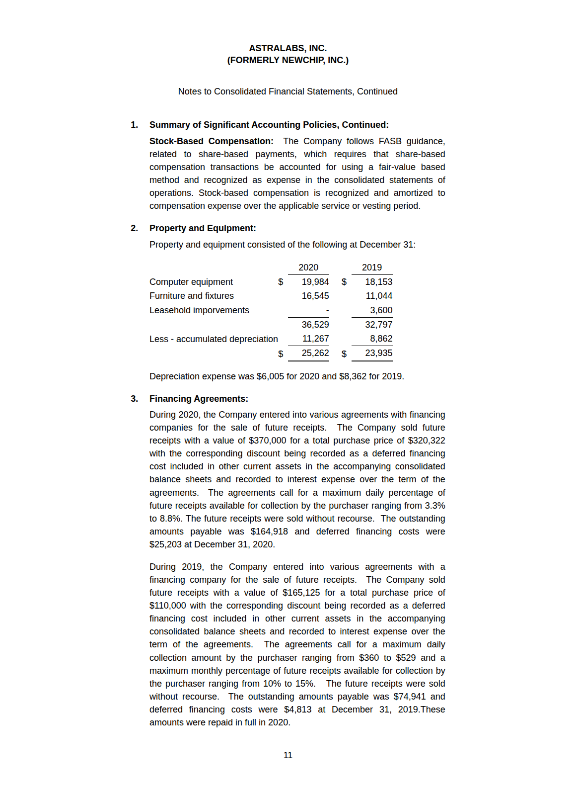ASTRALABS, INC.
(FORMERLY NEWCHIP, INC.)
Notes to Consolidated Financial Statements, Continued
1.
Summary of Significant Accounting Policies, Continued:
Stock-Based Compensation: The Company follows FASB guidance, related to share-based payments, which requires that share-based compensation transactions be accounted for using a fair-value based method and recognized as expense in the consolidated statements of operations. Stock-based compensation is recognized and amortized to compensation expense over the applicable service or vesting period.
2.
Property and Equipment:
Property and equipment consisted of the following at December 31:
| | | 2020 | | | 2019 |
| Computer equipment | $ | 19,984 | | $ | 18,153 |
| Furniture and fixtures | | 16,545 | | | 11,044 |
| Leasehold imporvements | | - | | | 3,600 |
| | | 36,529 | | | 32,797 |
| Less - accumulated depreciation | | 11,267 | | | 8,862 |
| | $ | 25,262 | | $ | 23,935 |
Depreciation expense was $6,005 for 2020 and $8,362 for 2019.
3.
Financing Agreements:
During 2020, the Company entered into various agreements with financing companies for the sale of future receipts. The Company sold future receipts with a value of $370,000 for a total purchase price of $320,322 with the corresponding discount being recorded as a deferred financing cost included in other current assets in the accompanying consolidated balance sheets and recorded to interest expense over the term of the agreements. The agreements call for a maximum daily percentage of future receipts available for collection by the purchaser ranging from 3.3% to 8.8%. The future receipts were sold without recourse. The outstanding amounts payable was $164,918 and deferred financing costs were $25,203 at December 31, 2020.
During 2019, the Company entered into various agreements with a financing company for the sale of future receipts. The Company sold future receipts with a value of $165,125 for a total purchase price of $110,000 with the corresponding discount being recorded as a deferred financing cost included in other current assets in the accompanying consolidated balance sheets and recorded to interest expense over the term of the agreements. The agreements call for a maximum daily collection amount by the purchaser ranging from $360 to $529 and a maximum monthly percentage of future receipts available for collection by the purchaser ranging from 10% to 15%. The future receipts were sold without recourse. The outstanding amounts payable was $74,941 and deferred financing costs were $4,813 at December 31, 2019.These amounts were repaid in full in 2020.
11